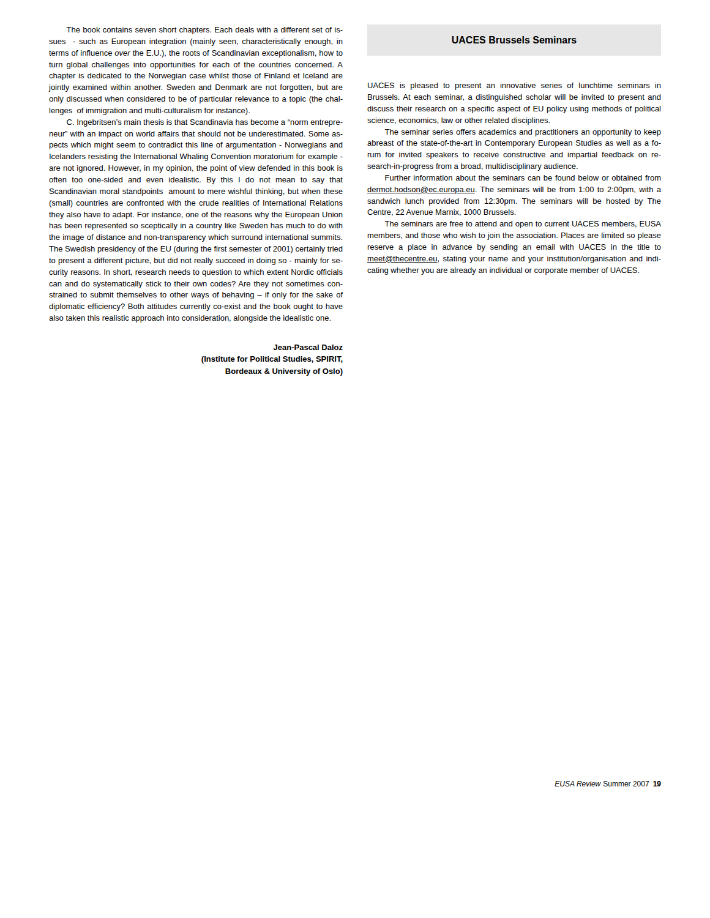The book contains seven short chapters. Each deals with a different set of issues - such as European integration (mainly seen, characteristically enough, in terms of influence over the E.U.), the roots of Scandinavian exceptionalism, how to turn global challenges into opportunities for each of the countries concerned. A chapter is dedicated to the Norwegian case whilst those of Finland et Iceland are jointly examined within another. Sweden and Denmark are not forgotten, but are only discussed when considered to be of particular relevance to a topic (the challenges of immigration and multi-culturalism for instance).
C. Ingebritsen’s main thesis is that Scandinavia has become a “norm entrepreneur” with an impact on world affairs that should not be underestimated. Some aspects which might seem to contradict this line of argumentation - Norwegians and Icelanders resisting the International Whaling Convention moratorium for example - are not ignored. However, in my opinion, the point of view defended in this book is often too one-sided and even idealistic. By this I do not mean to say that Scandinavian moral standpoints amount to mere wishful thinking, but when these (small) countries are confronted with the crude realities of International Relations they also have to adapt. For instance, one of the reasons why the European Union has been represented so sceptically in a country like Sweden has much to do with the image of distance and non-transparency which surround international summits. The Swedish presidency of the EU (during the first semester of 2001) certainly tried to present a different picture, but did not really succeed in doing so - mainly for security reasons. In short, research needs to question to which extent Nordic officials can and do systematically stick to their own codes? Are they not sometimes constrained to submit themselves to other ways of behaving – if only for the sake of diplomatic efficiency? Both attitudes currently co-exist and the book ought to have also taken this realistic approach into consideration, alongside the idealistic one.
Jean-Pascal Daloz
(Institute for Political Studies, SPIRIT,
Bordeaux & University of Oslo)
UACES Brussels Seminars
UACES is pleased to present an innovative series of lunchtime seminars in Brussels. At each seminar, a distinguished scholar will be invited to present and discuss their research on a specific aspect of EU policy using methods of political science, economics, law or other related disciplines.
The seminar series offers academics and practitioners an opportunity to keep abreast of the state-of-the-art in Contemporary European Studies as well as a forum for invited speakers to receive constructive and impartial feedback on research-in-progress from a broad, multidisciplinary audience.
Further information about the seminars can be found below or obtained from dermot.hodson@ec.europa.eu. The seminars will be from 1:00 to 2:00pm, with a sandwich lunch provided from 12:30pm. The seminars will be hosted by The Centre, 22 Avenue Marnix, 1000 Brussels.
The seminars are free to attend and open to current UACES members, EUSA members, and those who wish to join the association. Places are limited so please reserve a place in advance by sending an email with UACES in the title to meet@thecentre.eu, stating your name and your institution/organisation and indicating whether you are already an individual or corporate member of UACES.
EUSA Review Summer 200719